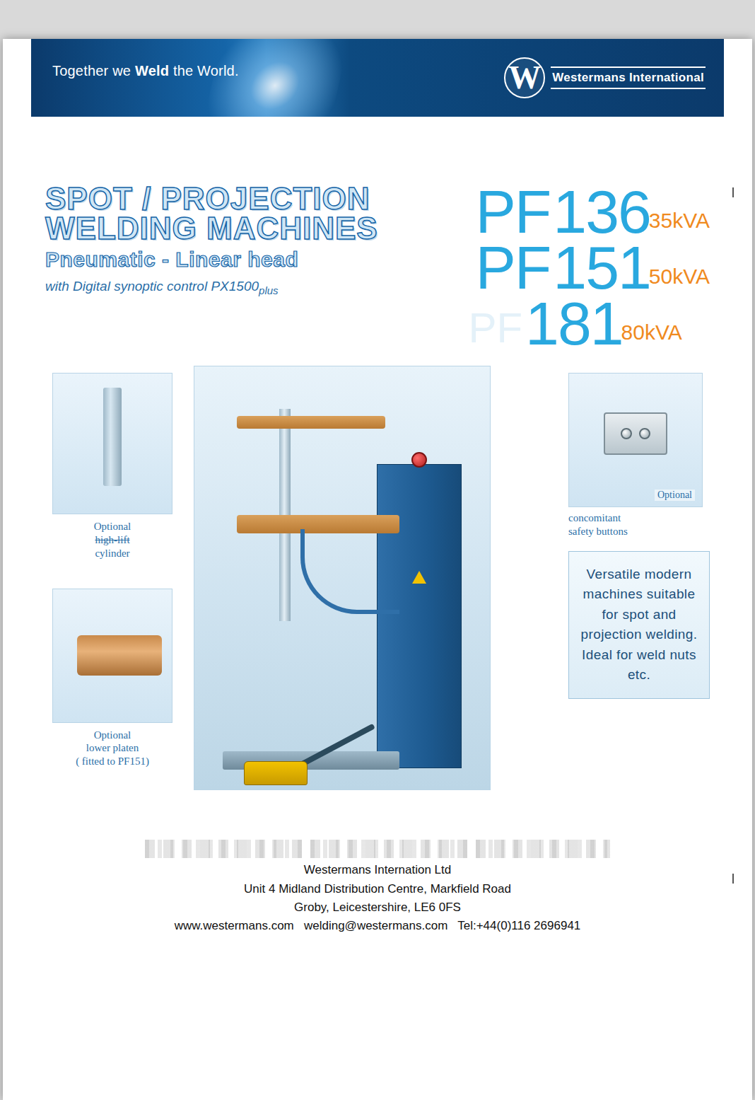Together we Weld the World.
W Westermans International
SPOT / PROJECTION
WELDING MACHINES
Pneumatic - Linear head
with Digital synoptic control PX1500plus
PF 13635kVA
PF 15150kVA
PF 18180kVA
Optional
high-lift
cylinder
Optional
lower platen
( fitted to PF151)
Optional
concomitant
safety buttons
Versatile modern machines suitable for spot and projection welding. Ideal for weld nuts etc.
Westermans Internation Ltd
Unit 4 Midland Distribution Centre, Markfield Road
Groby, Leicestershire, LE6 0FS
www.westermans.com welding@westermans.com Tel:+44(0)116 2696941